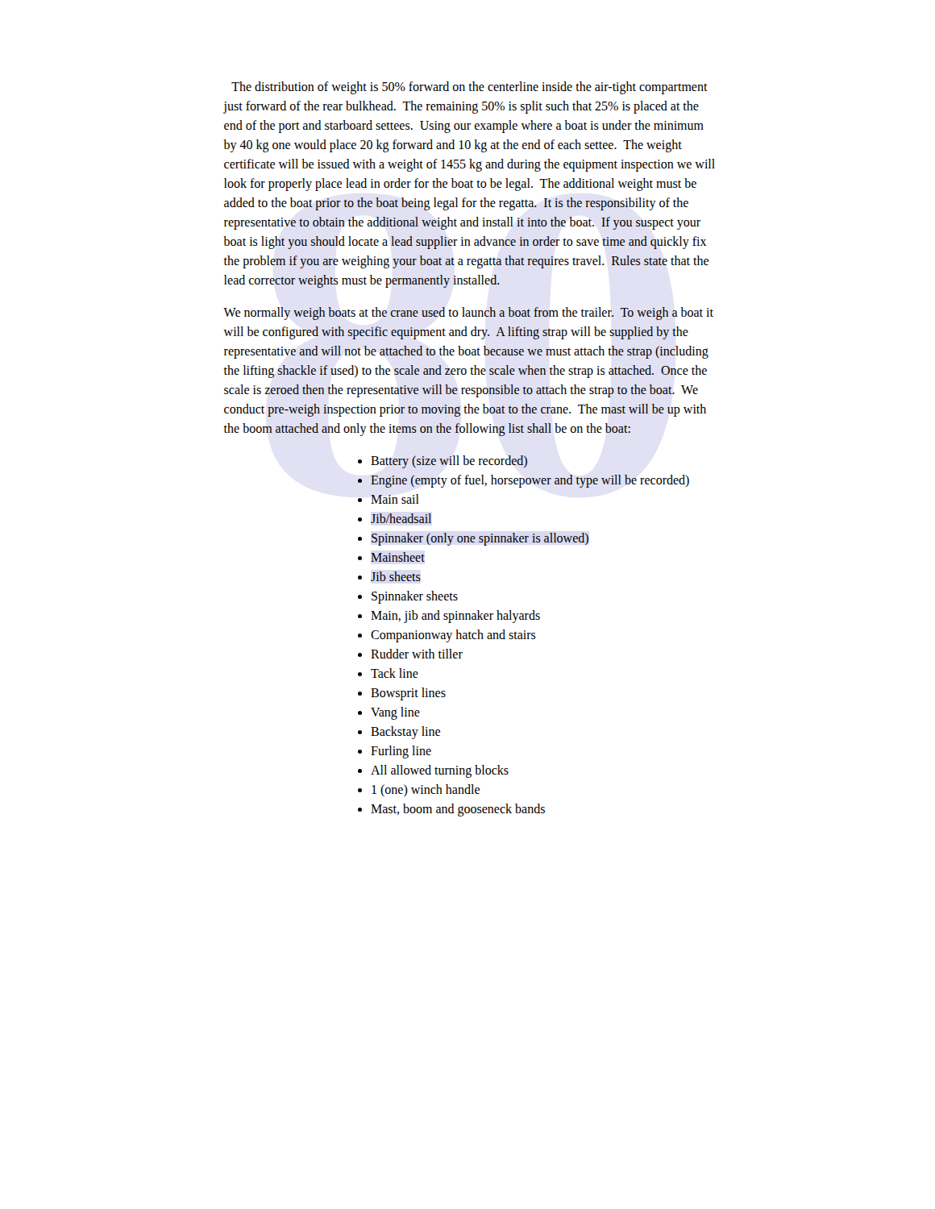80
The distribution of weight is 50% forward on the centerline inside the air-tight compartment just forward of the rear bulkhead. The remaining 50% is split such that 25% is placed at the end of the port and starboard settees. Using our example where a boat is under the minimum by 40 kg one would place 20 kg forward and 10 kg at the end of each settee. The weight certificate will be issued with a weight of 1455 kg and during the equipment inspection we will look for properly place lead in order for the boat to be legal. The additional weight must be added to the boat prior to the boat being legal for the regatta. It is the responsibility of the representative to obtain the additional weight and install it into the boat. If you suspect your boat is light you should locate a lead supplier in advance in order to save time and quickly fix the problem if you are weighing your boat at a regatta that requires travel. Rules state that the lead corrector weights must be permanently installed.
We normally weigh boats at the crane used to launch a boat from the trailer. To weigh a boat it will be configured with specific equipment and dry. A lifting strap will be supplied by the representative and will not be attached to the boat because we must attach the strap (including the lifting shackle if used) to the scale and zero the scale when the strap is attached. Once the scale is zeroed then the representative will be responsible to attach the strap to the boat. We conduct pre-weigh inspection prior to moving the boat to the crane. The mast will be up with the boom attached and only the items on the following list shall be on the boat:
Battery (size will be recorded)
Engine (empty of fuel, horsepower and type will be recorded)
Main sail
Jib/headsail
Spinnaker (only one spinnaker is allowed)
Mainsheet
Jib sheets
Spinnaker sheets
Main, jib and spinnaker halyards
Companionway hatch and stairs
Rudder with tiller
Tack line
Bowsprit lines
Vang line
Backstay line
Furling line
All allowed turning blocks
1 (one) winch handle
Mast, boom and gooseneck bands